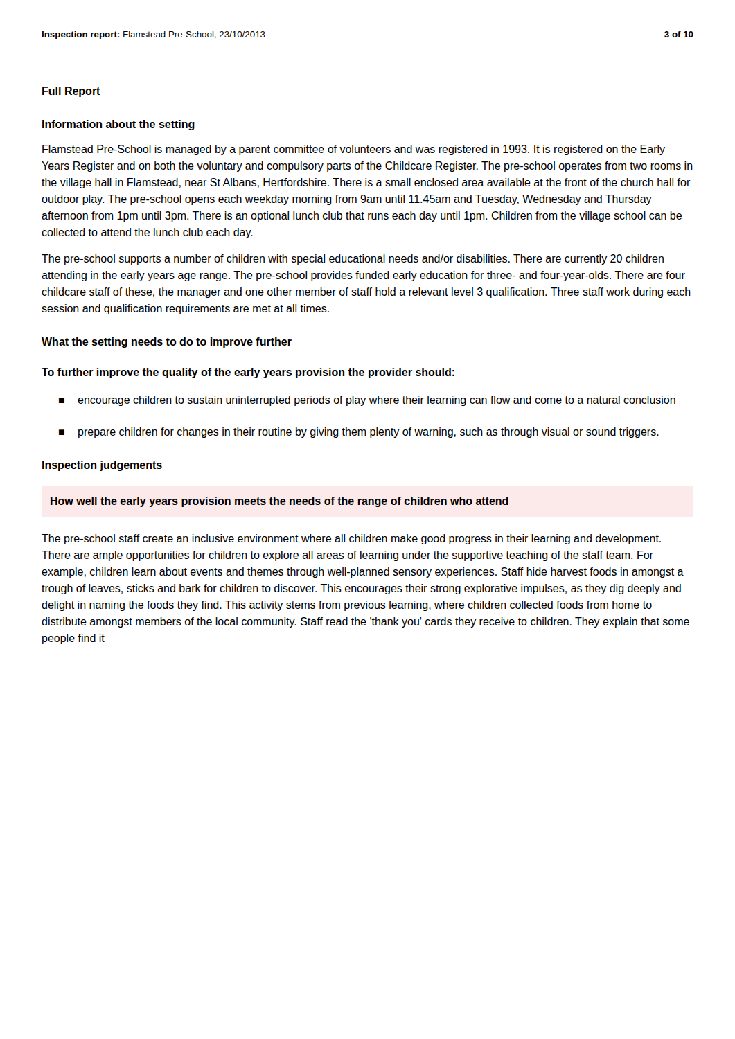Inspection report: Flamstead Pre-School, 23/10/2013
3 of 10
Full Report
Information about the setting
Flamstead Pre-School is managed by a parent committee of volunteers and was registered in 1993. It is registered on the Early Years Register and on both the voluntary and compulsory parts of the Childcare Register. The pre-school operates from two rooms in the village hall in Flamstead, near St Albans, Hertfordshire. There is a small enclosed area available at the front of the church hall for outdoor play. The pre-school opens each weekday morning from 9am until 11.45am and Tuesday, Wednesday and Thursday afternoon from 1pm until 3pm. There is an optional lunch club that runs each day until 1pm. Children from the village school can be collected to attend the lunch club each day.
The pre-school supports a number of children with special educational needs and/or disabilities. There are currently 20 children attending in the early years age range. The pre-school provides funded early education for three- and four-year-olds. There are four childcare staff of these, the manager and one other member of staff hold a relevant level 3 qualification. Three staff work during each session and qualification requirements are met at all times.
What the setting needs to do to improve further
To further improve the quality of the early years provision the provider should:
encourage children to sustain uninterrupted periods of play where their learning can flow and come to a natural conclusion
prepare children for changes in their routine by giving them plenty of warning, such as through visual or sound triggers.
Inspection judgements
How well the early years provision meets the needs of the range of children who attend
The pre-school staff create an inclusive environment where all children make good progress in their learning and development. There are ample opportunities for children to explore all areas of learning under the supportive teaching of the staff team. For example, children learn about events and themes through well-planned sensory experiences. Staff hide harvest foods in amongst a trough of leaves, sticks and bark for children to discover. This encourages their strong explorative impulses, as they dig deeply and delight in naming the foods they find. This activity stems from previous learning, where children collected foods from home to distribute amongst members of the local community. Staff read the 'thank you' cards they receive to children. They explain that some people find it